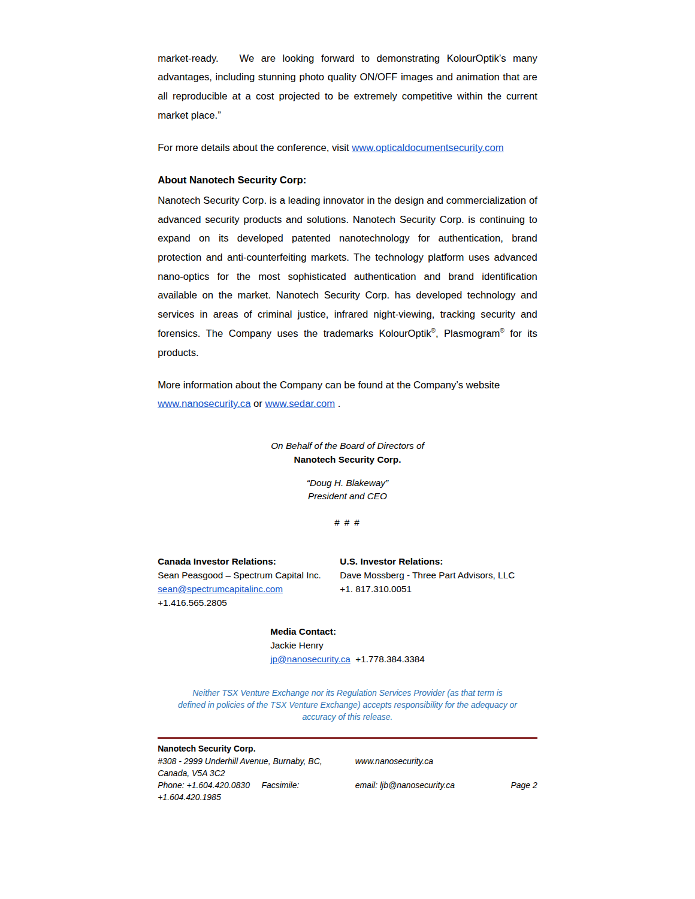market-ready. We are looking forward to demonstrating KolourOptik’s many advantages, including stunning photo quality ON/OFF images and animation that are all reproducible at a cost projected to be extremely competitive within the current market place.”
For more details about the conference, visit www.opticaldocumentsecurity.com
About Nanotech Security Corp:
Nanotech Security Corp. is a leading innovator in the design and commercialization of advanced security products and solutions. Nanotech Security Corp. is continuing to expand on its developed patented nanotechnology for authentication, brand protection and anti-counterfeiting markets. The technology platform uses advanced nano-optics for the most sophisticated authentication and brand identification available on the market. Nanotech Security Corp. has developed technology and services in areas of criminal justice, infrared night-viewing, tracking security and forensics. The Company uses the trademarks KolourOptik®, Plasmogram® for its products.
More information about the Company can be found at the Company’s website www.nanosecurity.ca or www.sedar.com .
On Behalf of the Board of Directors of
Nanotech Security Corp.
“Doug H. Blakeway”
President and CEO
# # #
| Canada Investor Relations: Sean Peasgood – Spectrum Capital Inc. sean@spectrumcapitalinc.com +1.416.565.2805 | U.S. Investor Relations: Dave Mossberg - Three Part Advisors, LLC +1. 817.310.0051 |
Media Contact:
Jackie Henry
jp@nanosecurity.ca +1.778.384.3384
Neither TSX Venture Exchange nor its Regulation Services Provider (as that term is defined in policies of the TSX Venture Exchange) accepts responsibility for the adequacy or accuracy of this release.
Nanotech Security Corp.
#308 - 2999 Underhill Avenue, Burnaby, BC, Canada, V5A 3C2
www.nanosecurity.ca
Phone: +1.604.420.0830 Facsimile: +1.604.420.1985
email: ljb@nanosecurity.ca
Page 2